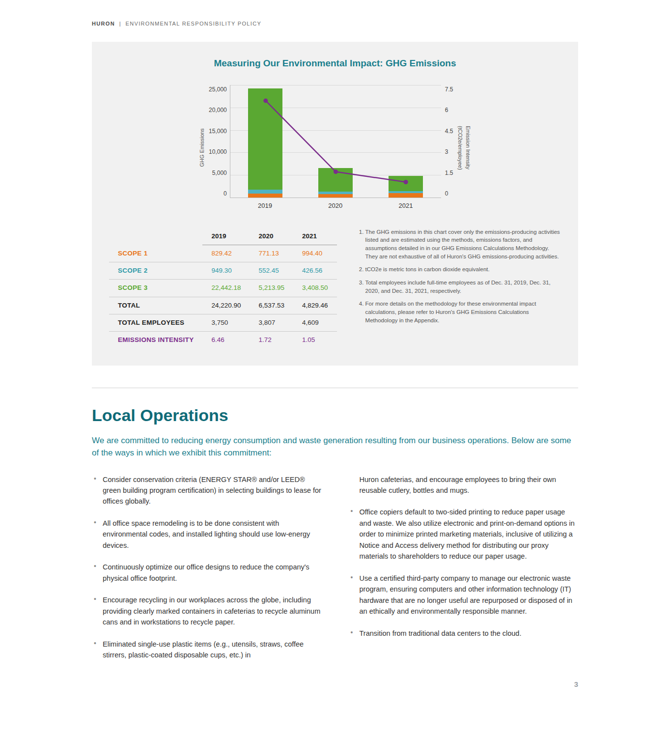HURON | ENVIRONMENTAL RESPONSIBILITY POLICY
Measuring Our Environmental Impact: GHG Emissions
GHG Emissions
25,000 20,000 15,000 10,000 5,000 0
201920202021
7.5 6 4.5 3 1.5 0
Emission Intensity
(tCO2e/employee)
| | 2019 | 2020 | 2021 |
| --- | --- | --- | --- |
| SCOPE 1 | 829.42 | 771.13 | 994.40 |
| SCOPE 2 | 949.30 | 552.45 | 426.56 |
| SCOPE 3 | 22,442.18 | 5,213.95 | 3,408.50 |
| TOTAL | 24,220.90 | 6,537.53 | 4,829.46 |
| TOTAL EMPLOYEES | 3,750 | 3,807 | 4,609 |
| EMISSIONS INTENSITY | 6.46 | 1.72 | 1.05 |
The GHG emissions in this chart cover only the emissions-producing activities listed and are estimated using the methods, emissions factors, and assumptions detailed in in our GHG Emissions Calculations Methodology. They are not exhaustive of all of Huron's GHG emissions-producing activities.
tCO2e is metric tons in carbon dioxide equivalent.
Total employees include full-time employees as of Dec. 31, 2019, Dec. 31, 2020, and Dec. 31, 2021, respectively.
For more details on the methodology for these environmental impact calculations, please refer to Huron's GHG Emissions Calculations Methodology in the Appendix.
Local Operations
We are committed to reducing energy consumption and waste generation resulting from our business operations. Below are some of the ways in which we exhibit this commitment:
Consider conservation criteria (ENERGY STAR® and/or LEED® green building program certification) in selecting buildings to lease for offices globally.
All office space remodeling is to be done consistent with environmental codes, and installed lighting should use low-energy devices.
Continuously optimize our office designs to reduce the company's physical office footprint.
Encourage recycling in our workplaces across the globe, including providing clearly marked containers in cafeterias to recycle aluminum cans and in workstations to recycle paper.
Eliminated single-use plastic items (e.g., utensils, straws, coffee stirrers, plastic-coated disposable cups, etc.) in
Huron cafeterias, and encourage employees to bring their own reusable cutlery, bottles and mugs.
Office copiers default to two-sided printing to reduce paper usage and waste. We also utilize electronic and print-on-demand options in order to minimize printed marketing materials, inclusive of utilizing a Notice and Access delivery method for distributing our proxy materials to shareholders to reduce our paper usage.
Use a certified third-party company to manage our electronic waste program, ensuring computers and other information technology (IT) hardware that are no longer useful are repurposed or disposed of in an ethically and environmentally responsible manner.
Transition from traditional data centers to the cloud.
3